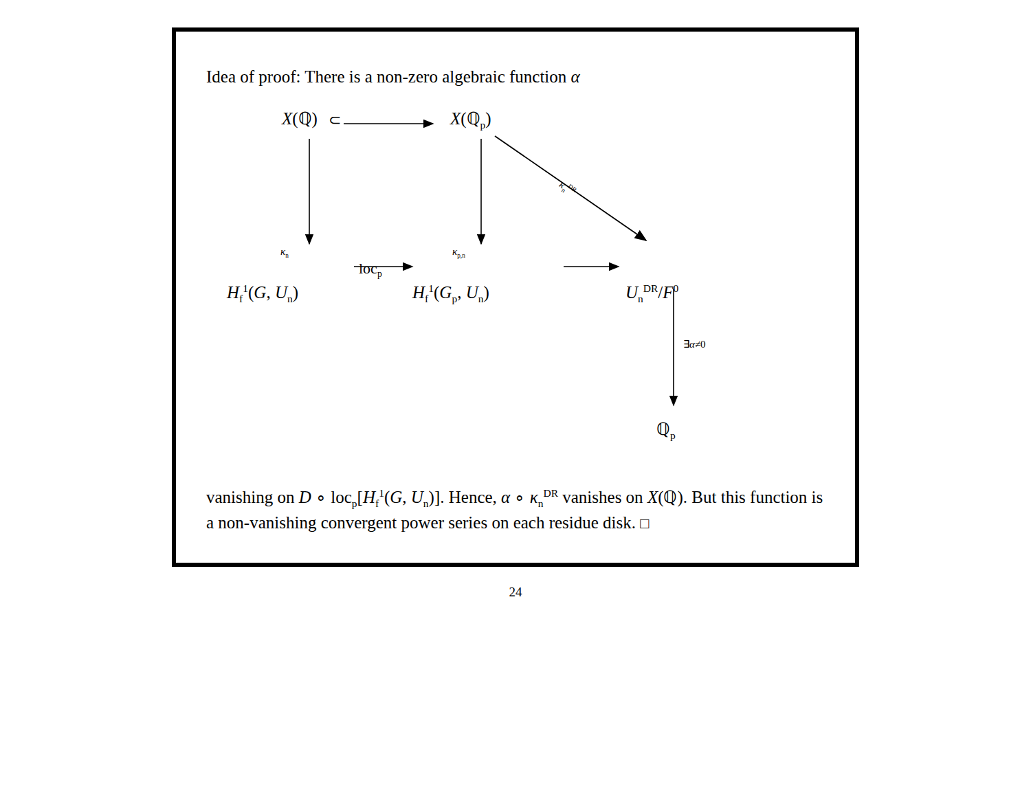Idea of proof: There is a non-zero algebraic function α
X(ℚ)
⊂
X(ℚp)
κn
κp,n
κnDR
Hf1(G, Un)
locp
Hf1(Gp, Un)
UnDR/F0
∃α≠0
ℚp
vanishing on D ∘ locp[Hf1(G, Un)]. Hence, α ∘ κnDR vanishes on X(ℚ). But this function is a non-vanishing convergent power series on each residue disk. □
24